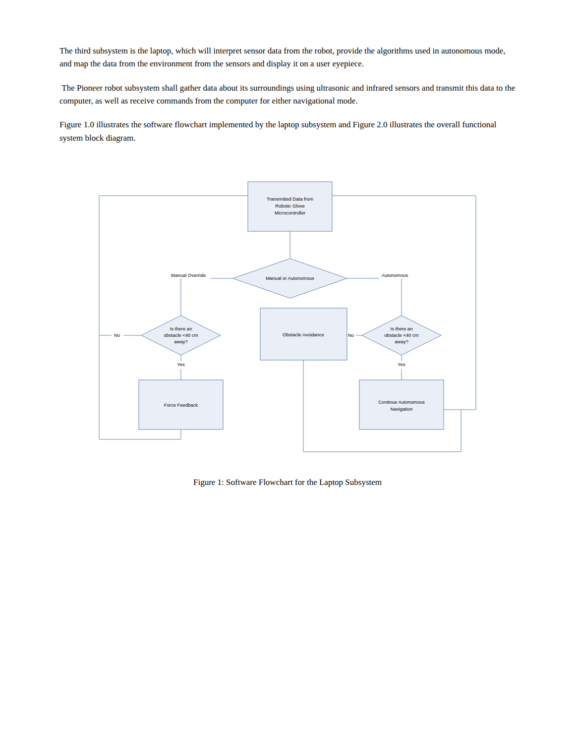The third subsystem is the laptop, which will interpret sensor data from the robot, provide the algorithms used in autonomous mode, and map the data from the environment from the sensors and display it on a user eyepiece.
The Pioneer robot subsystem shall gather data about its surroundings using ultrasonic and infrared sensors and transmit this data to the computer, as well as receive commands from the computer for either navigational mode.
Figure 1.0 illustrates the software flowchart implemented by the laptop subsystem and Figure 2.0 illustrates the overall functional system block diagram.
Transmitted Data from Robotic Glove Microcontroller Manual or Autonomous Manual Override Autonomous Is there an obstacle <40 cm away? Is there an obstacle <40 cm away? Obstacle Avoidance No No Yes Yes Force Feedback Continue Autonomous Navigation
Figure 1: Software Flowchart for the Laptop Subsystem